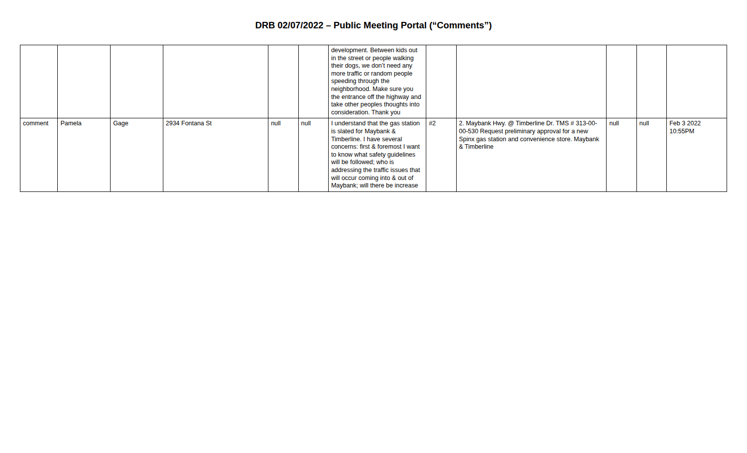DRB 02/07/2022 – Public Meeting Portal (“Comments”)
| | | | | | | development. Between kids out in the street or people walking their dogs, we don’t need any more traffic or random people speeding through the neighborhood. Make sure you the entrance off the highway and take other peoples thoughts into consideration. Thank you | | | | | |
| comment | Pamela | Gage | 2934 Fontana St | null | null | I understand that the gas station is slated for Maybank & Timberline. I have several concerns: first & foremost I want to know what safety guidelines will be followed; who is addressing the traffic issues that will occur coming into & out of Maybank; will there be increase | #2 | 2. Maybank Hwy. @ Timberline Dr. TMS # 313-00-00-530 Request preliminary approval for a new Spinx gas station and convenience store. Maybank & Timberline | null | null | Feb 3 2022 10:55PM |